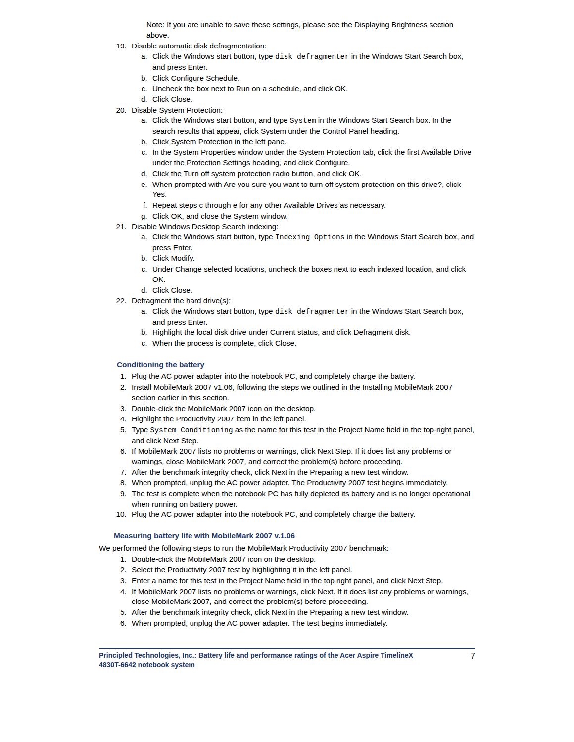Note: If you are unable to save these settings, please see the Displaying Brightness section above.
Disable automatic disk defragmentation:
Click the Windows start button, type disk defragmenter in the Windows Start Search box, and press Enter.
Click Configure Schedule.
Uncheck the box next to Run on a schedule, and click OK.
Click Close.
Disable System Protection:
Click the Windows start button, and type System in the Windows Start Search box. In the search results that appear, click System under the Control Panel heading.
Click System Protection in the left pane.
In the System Properties window under the System Protection tab, click the first Available Drive under the Protection Settings heading, and click Configure.
Click the Turn off system protection radio button, and click OK.
When prompted with Are you sure you want to turn off system protection on this drive?, click Yes.
Repeat steps c through e for any other Available Drives as necessary.
Click OK, and close the System window.
Disable Windows Desktop Search indexing:
Click the Windows start button, type Indexing Options in the Windows Start Search box, and press Enter.
Click Modify.
Under Change selected locations, uncheck the boxes next to each indexed location, and click OK.
Click Close.
Defragment the hard drive(s):
Click the Windows start button, type disk defragmenter in the Windows Start Search box, and press Enter.
Highlight the local disk drive under Current status, and click Defragment disk.
When the process is complete, click Close.
Conditioning the battery
Plug the AC power adapter into the notebook PC, and completely charge the battery.
Install MobileMark 2007 v1.06, following the steps we outlined in the Installing MobileMark 2007 section earlier in this section.
Double-click the MobileMark 2007 icon on the desktop.
Highlight the Productivity 2007 item in the left panel.
Type System Conditioning as the name for this test in the Project Name field in the top-right panel, and click Next Step.
If MobileMark 2007 lists no problems or warnings, click Next Step. If it does list any problems or warnings, close MobileMark 2007, and correct the problem(s) before proceeding.
After the benchmark integrity check, click Next in the Preparing a new test window.
When prompted, unplug the AC power adapter. The Productivity 2007 test begins immediately.
The test is complete when the notebook PC has fully depleted its battery and is no longer operational when running on battery power.
Plug the AC power adapter into the notebook PC, and completely charge the battery.
Measuring battery life with MobileMark 2007 v.1.06
We performed the following steps to run the MobileMark Productivity 2007 benchmark:
Double-click the MobileMark 2007 icon on the desktop.
Select the Productivity 2007 test by highlighting it in the left panel.
Enter a name for this test in the Project Name field in the top right panel, and click Next Step.
If MobileMark 2007 lists no problems or warnings, click Next. If it does list any problems or warnings, close MobileMark 2007, and correct the problem(s) before proceeding.
After the benchmark integrity check, click Next in the Preparing a new test window.
When prompted, unplug the AC power adapter. The test begins immediately.
7
Principled Technologies, Inc.: Battery life and performance ratings of the Acer Aspire TimelineX 4830T-6642 notebook system